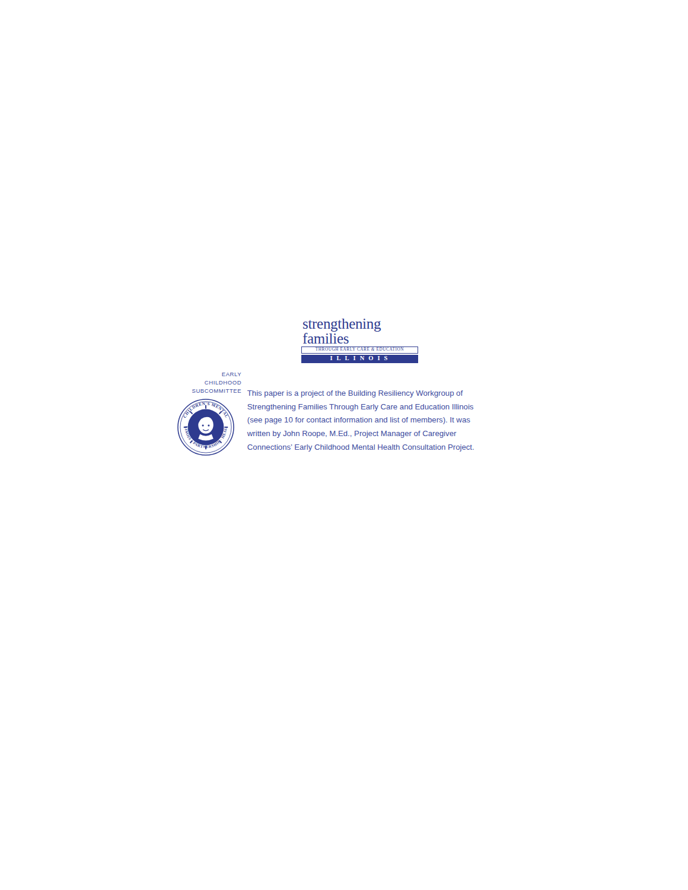strengthening families
Through Early Care & Education
ILLINOIS
Early
Childhood
Subcommittee
CHILDREN'S MENTAL ILLINOIS · PARTNERSHIP · HEALTH
This paper is a project of the Building Resiliency Workgroup of Strengthening Families Through Early Care and Education Illinois (see page 10 for contact information and list of members). It was written by John Roope, M.Ed., Project Manager of Caregiver Connections’ Early Childhood Mental Health Consultation Project.